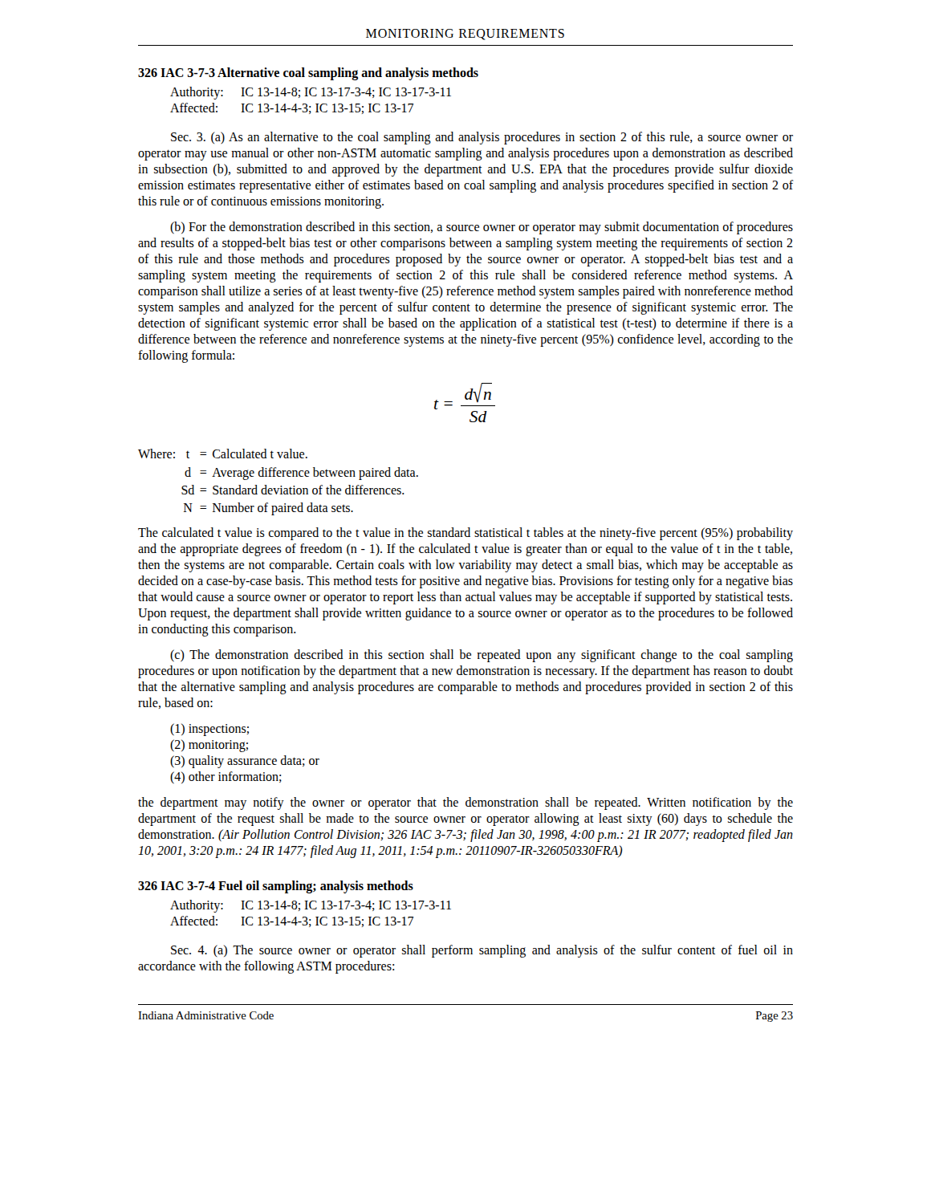MONITORING REQUIREMENTS
326 IAC 3-7-3 Alternative coal sampling and analysis methods
Authority: IC 13-14-8; IC 13-17-3-4; IC 13-17-3-11 Affected: IC 13-14-4-3; IC 13-15; IC 13-17
Sec. 3. (a) As an alternative to the coal sampling and analysis procedures in section 2 of this rule, a source owner or operator may use manual or other non-ASTM automatic sampling and analysis procedures upon a demonstration as described in subsection (b), submitted to and approved by the department and U.S. EPA that the procedures provide sulfur dioxide emission estimates representative either of estimates based on coal sampling and analysis procedures specified in section 2 of this rule or of continuous emissions monitoring.
(b) For the demonstration described in this section, a source owner or operator may submit documentation of procedures and results of a stopped-belt bias test or other comparisons between a sampling system meeting the requirements of section 2 of this rule and those methods and procedures proposed by the source owner or operator. A stopped-belt bias test and a sampling system meeting the requirements of section 2 of this rule shall be considered reference method systems. A comparison shall utilize a series of at least twenty-five (25) reference method system samples paired with nonreference method system samples and analyzed for the percent of sulfur content to determine the presence of significant systemic error. The detection of significant systemic error shall be based on the application of a statistical test (t-test) to determine if there is a difference between the reference and nonreference systems at the ninety-five percent (95%) confidence level, according to the following formula:
t = d√n Sd
| Where: | t | = | Calculated t value. |
| | d | = | Average difference between paired data. |
| | Sd | = | Standard deviation of the differences. |
| | N | = | Number of paired data sets. |
The calculated t value is compared to the t value in the standard statistical t tables at the ninety-five percent (95%) probability and the appropriate degrees of freedom (n - 1). If the calculated t value is greater than or equal to the value of t in the t table, then the systems are not comparable. Certain coals with low variability may detect a small bias, which may be acceptable as decided on a case-by-case basis. This method tests for positive and negative bias. Provisions for testing only for a negative bias that would cause a source owner or operator to report less than actual values may be acceptable if supported by statistical tests. Upon request, the department shall provide written guidance to a source owner or operator as to the procedures to be followed in conducting this comparison.
(c) The demonstration described in this section shall be repeated upon any significant change to the coal sampling procedures or upon notification by the department that a new demonstration is necessary. If the department has reason to doubt that the alternative sampling and analysis procedures are comparable to methods and procedures provided in section 2 of this rule, based on:
(1) inspections;
(2) monitoring;
(3) quality assurance data; or
(4) other information;
the department may notify the owner or operator that the demonstration shall be repeated. Written notification by the department of the request shall be made to the source owner or operator allowing at least sixty (60) days to schedule the demonstration. (Air Pollution Control Division; 326 IAC 3-7-3; filed Jan 30, 1998, 4:00 p.m.: 21 IR 2077; readopted filed Jan 10, 2001, 3:20 p.m.: 24 IR 1477; filed Aug 11, 2011, 1:54 p.m.: 20110907-IR-326050330FRA)
326 IAC 3-7-4 Fuel oil sampling; analysis methods
Authority: IC 13-14-8; IC 13-17-3-4; IC 13-17-3-11 Affected: IC 13-14-4-3; IC 13-15; IC 13-17
Sec. 4. (a) The source owner or operator shall perform sampling and analysis of the sulfur content of fuel oil in accordance with the following ASTM procedures:
Indiana Administrative Code Page 23